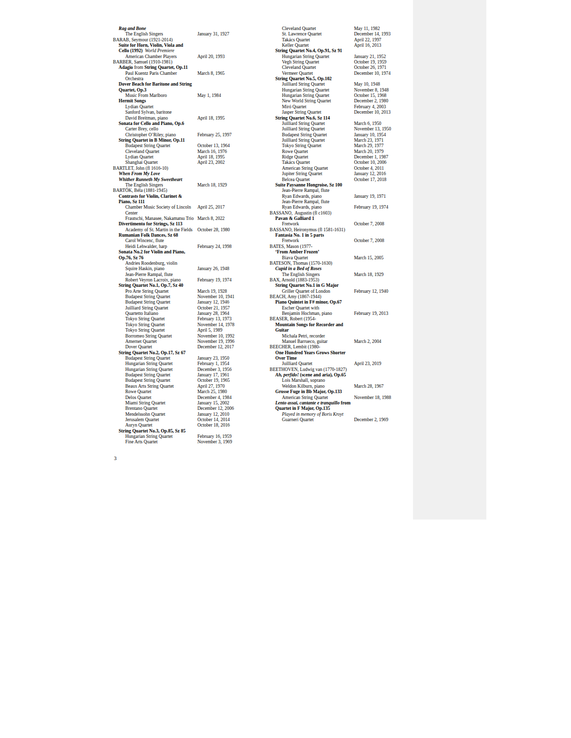| Rag and Bone | |
| The English Singers | January 31, 1927 |
| BARAB, Seymour (1921-2014) | |
| Suite for Horn, Violin, Viola and Cello (1992) World Premiere | |
| American Chamber Players | April 20, 1993 |
| BARBER, Samuel (1910-1981) | |
| Adagio from String Quartet, Op.11 | |
| Paul Kuentz Paris Chamber Orchestra | March 8, 1965 |
| Dover Beach for Baritone and String Quartet, Op.3 | |
| Music From Marlboro | May 1, 1984 |
| Hermit Songs | |
| Lydian Quartet | |
| Sanford Sylvan, baritone | |
| David Breitman, piano | April 18, 1995 |
| Sonata for Cello and Piano, Op.6 | |
| Carter Brey, cello | |
| Christopher O’Riley, piano | February 25, 1997 |
| String Quartet in B Minor, Op.11 | |
| Budapest String Quartet | October 13, 1964 |
| Cleveland Quartet | March 16, 1976 |
| Lydian Quartet | April 18, 1995 |
| Shanghai Quartet | April 23, 2002 |
| BARTLET, John (fl 1616-10) | |
| When From My Love | |
| Whither Runneth My Sweetheart | |
| The English Singers | March 18, 1929 |
| BARTÓK, Béla (1881-1945) | |
| Contrasts for Violin, Clarinet & Piano, Sz 111 | |
| Chamber Music Society of Lincoln Center | April 25, 2017 |
| Frautschi, Manasee, Nakamatsu Trio | March 8, 2022 |
| Divertimento for Strings, Sz 113 | |
| Academy of St. Martin in the Fields | October 28, 1980 |
| Rumanian Folk Dances, Sz 68 | |
| Carol Wincenc, flute | |
| Heidi Lehwalder, harp | February 24, 1998 |
| Sonata No.2 for Violin and Piano, Op.76, Sz 76 | |
| Andries Roodenburg, violin | |
| Squire Haskin, piano | January 26, 1948 |
| Jean-Pierre Rampal, flute | |
| Robert Veyron Lacroix, piano | February 19, 1974 |
| String Quartet No.1, Op.7, Sz 40 | |
| Pro Arte String Quartet | March 19, 1928 |
| Budapest String Quartet | November 10, 1941 |
| Budapest String Quartet | January 12, 1946 |
| Juilliard String Quartet | October 21, 1957 |
| Quartetto Italiano | January 28, 1964 |
| Tokyo String Quartet | February 13, 1973 |
| Tokyo String Quartet | November 14, 1978 |
| Tokyo String Quartet | April 5, 1989 |
| Borromeo String Quartet | November 10, 1992 |
| Amernet Quartet | November 19, 1996 |
| Dover Quartet | December 12, 2017 |
| String Quartet No.2, Op.17, Sz 67 | |
| Budapest String Quartet | January 23, 1950 |
| Hungarian String Quartet | February 1, 1954 |
| Hungarian String Quartet | December 3, 1956 |
| Budapest String Quartet | January 17, 1961 |
| Budapest String Quartet | October 19, 1965 |
| Beaux Arts String Quartet | April 27, 1970 |
| Rowe Quartet | March 25, 1980 |
| Delos Quartet | December 4, 1984 |
| Miami String Quartet | January 15, 2002 |
| Brentano Quartet | December 12, 2006 |
| Mendelssohn Quartet | January 12, 2010 |
| Jerusalem Quartet | October 14, 2014 |
| Auryn Quartet | October 18, 2016 |
| String Quartet No.3, Op.85, Sz 85 | |
| Hungarian String Quartet | February 16, 1959 |
| Fine Arts Quartet | November 3, 1969 |
| Cleveland Quartet | May 11, 1982 |
| St. Lawrence Quartet | December 14, 1993 |
| Takács Quartet | April 22, 1997 |
| Keller Quartet | April 16, 2013 |
| String Quartet No.4, Op.91, Sz 91 | |
| Hungarian String Quartet | January 21, 1952 |
| Vegh String Quartet | October 19, 1959 |
| Cleveland Quartet | October 26, 1971 |
| Vermeer Quartet | December 10, 1974 |
| String Quartet No.5, Op.102 | |
| Juilliard String Quartet | May 10, 1948 |
| Hungarian String Quartet | November 8, 1948 |
| Hungarian String Quartet | October 15, 1968 |
| New World String Quartet | December 2, 1980 |
| Miró Quartet | February 4, 2003 |
| Jasper String Quartet | December 10, 2013 |
| String Quartet No.6, Sz 114 | |
| Juilliard String Quartet | March 6, 1950 |
| Juilliard String Quartet | November 13, 1950 |
| Budapest String Quartet | January 10, 1954 |
| Juilliard String Quartet | March 23, 1971 |
| Tokyo String Quartet | March 29, 1977 |
| Rowe Quartet | March 20, 1979 |
| Ridge Quartet | December 1, 1987 |
| Takács Quartet | October 10, 2006 |
| American String Quartet | October 4, 2011 |
| Jupiter String Quartet | January 12, 2016 |
| Belcea Quartet | October 17, 2018 |
| Suite Paysanne Hongroise, Sz 100 | |
| Jean-Pierre Rampal, flute | |
| Ryan Edwards, piano | January 19, 1971 |
| Jean-Pierre Rampal, flute | |
| Ryan Edwards, piano | February 19, 1974 |
| BASSANO, Augustin (fl c1603) | |
| Pavan & Galliard 1 | |
| Fretwork | October 7, 2008 |
| BASSANO, Heironymus (fl 1581-1631) | |
| Fantasia No. 1 in 5 parts | |
| Fretwork | October 7, 2008 |
| BATES, Mason (1977- | |
| ‘From Amber Frozen’ | |
| Biava Quartet | March 15, 2005 |
| BATESON, Thomas (1570-1630) | |
| Cupid in a Bed of Roses | |
| The English Singers | March 18, 1929 |
| BAX, Arnold (1883-1953) | |
| String Quartet No.1 in G Major | |
| Griller Quartet of London | February 12, 1940 |
| BEACH, Amy (1867-1944) | |
| Piano Quintet in F# minor, Op.67 | |
| Escher Quartet with | |
| Benjamin Hochman, piano | February 19, 2013 |
| BEASER, Robert (1954- | |
| Mountain Songs for Recorder and Guitar | |
| Michala Petri, recorder | |
| Manuel Barrueco, guitar | March 2, 2004 |
| BEECHER, Lembit (1980- | |
| One Hundred Years Grows Shorter Over Time | |
| Juilliard Quartet | April 23, 2019 |
| BEETHOVEN, Ludwig van (1770-1827) | |
| Ah, perfido! (scene and aria), Op.65 | |
| Lois Marshall, soprano | |
| Weldon Kilburn, piano | March 28, 1967 |
| Grosse Fuge in Bb Major, Op.133 | |
| American String Quartet | November 18, 1988 |
| Lento assai, cantante e tranquillo from Quartet in F Major, Op.135 | |
| Played in memory of Boris Kroyt | |
| Guarneri Quartet | December 2, 1969 |
3